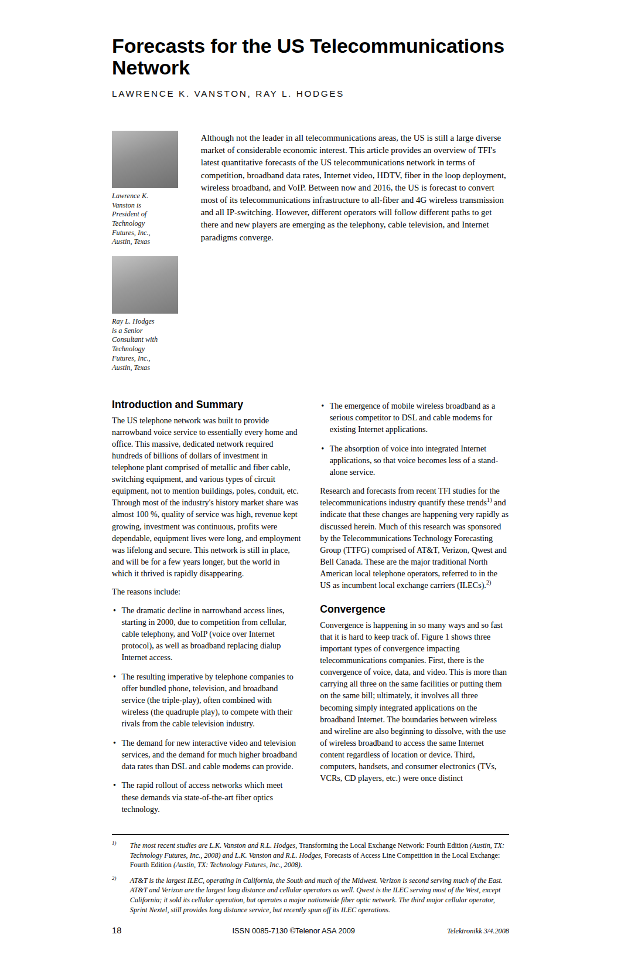Forecasts for the US Telecommunications Network
LAWRENCE K. VANSTON, RAY L. HODGES
Lawrence K.
Vanston is
President of
Technology
Futures, Inc.,
Austin, Texas
Ray L. Hodges
is a Senior
Consultant with
Technology
Futures, Inc.,
Austin, Texas
Although not the leader in all telecommunications areas, the US is still a large diverse market of considerable economic interest. This article provides an overview of TFI's latest quantitative forecasts of the US telecommunications network in terms of competition, broadband data rates, Internet video, HDTV, fiber in the loop deployment, wireless broadband, and VoIP. Between now and 2016, the US is forecast to convert most of its telecommunications infrastructure to all-fiber and 4G wireless transmission and all IP-switching. However, different operators will follow different paths to get there and new players are emerging as the telephony, cable television, and Internet paradigms converge.
Introduction and Summary
The US telephone network was built to provide narrowband voice service to essentially every home and office. This massive, dedicated network required hundreds of billions of dollars of investment in telephone plant comprised of metallic and fiber cable, switching equipment, and various types of circuit equipment, not to mention buildings, poles, conduit, etc. Through most of the industry's history market share was almost 100 %, quality of service was high, revenue kept growing, investment was continuous, profits were dependable, equipment lives were long, and employment was lifelong and secure. This network is still in place, and will be for a few years longer, but the world in which it thrived is rapidly disappearing.
The reasons include:
The dramatic decline in narrowband access lines, starting in 2000, due to competition from cellular, cable telephony, and VoIP (voice over Internet protocol), as well as broadband replacing dialup Internet access.
The resulting imperative by telephone companies to offer bundled phone, television, and broadband service (the triple-play), often combined with wireless (the quadruple play), to compete with their rivals from the cable television industry.
The demand for new interactive video and television services, and the demand for much higher broadband data rates than DSL and cable modems can provide.
The rapid rollout of access networks which meet these demands via state-of-the-art fiber optics technology.
The emergence of mobile wireless broadband as a serious competitor to DSL and cable modems for existing Internet applications.
The absorption of voice into integrated Internet applications, so that voice becomes less of a stand-alone service.
Research and forecasts from recent TFI studies for the telecommunications industry quantify these trends1) and indicate that these changes are happening very rapidly as discussed herein. Much of this research was sponsored by the Telecommunications Technology Forecasting Group (TTFG) comprised of AT&T, Verizon, Qwest and Bell Canada. These are the major traditional North American local telephone operators, referred to in the US as incumbent local exchange carriers (ILECs).2)
Convergence
Convergence is happening in so many ways and so fast that it is hard to keep track of. Figure 1 shows three important types of convergence impacting telecommunications companies. First, there is the convergence of voice, data, and video. This is more than carrying all three on the same facilities or putting them on the same bill; ultimately, it involves all three becoming simply integrated applications on the broadband Internet. The boundaries between wireless and wireline are also beginning to dissolve, with the use of wireless broadband to access the same Internet content regardless of location or device. Third, computers, handsets, and consumer electronics (TVs, VCRs, CD players, etc.) were once distinct
1)
The most recent studies are L.K. Vanston and R.L. Hodges, Transforming the Local Exchange Network: Fourth Edition (Austin, TX: Technology Futures, Inc., 2008) and L.K. Vanston and R.L. Hodges, Forecasts of Access Line Competition in the Local Exchange: Fourth Edition (Austin, TX: Technology Futures, Inc., 2008).
2)
AT&T is the largest ILEC, operating in California, the South and much of the Midwest. Verizon is second serving much of the East. AT&T and Verizon are the largest long distance and cellular operators as well. Qwest is the ILEC serving most of the West, except California; it sold its cellular operation, but operates a major nationwide fiber optic network. The third major cellular operator, Sprint Nextel, still provides long distance service, but recently spun off its ILEC operations.
18
ISSN 0085-7130 ©Telenor ASA 2009
Telektronikk 3/4.2008